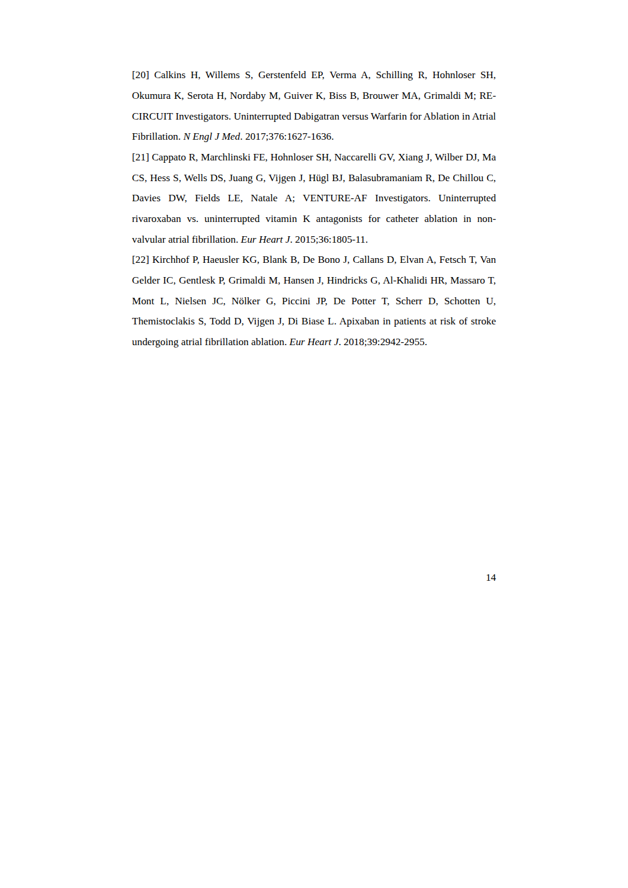[20] Calkins H, Willems S, Gerstenfeld EP, Verma A, Schilling R, Hohnloser SH, Okumura K, Serota H, Nordaby M, Guiver K, Biss B, Brouwer MA, Grimaldi M; RE-CIRCUIT Investigators. Uninterrupted Dabigatran versus Warfarin for Ablation in Atrial Fibrillation. N Engl J Med. 2017;376:1627-1636.
[21] Cappato R, Marchlinski FE, Hohnloser SH, Naccarelli GV, Xiang J, Wilber DJ, Ma CS, Hess S, Wells DS, Juang G, Vijgen J, Hügl BJ, Balasubramaniam R, De Chillou C, Davies DW, Fields LE, Natale A; VENTURE-AF Investigators. Uninterrupted rivaroxaban vs. uninterrupted vitamin K antagonists for catheter ablation in non-valvular atrial fibrillation. Eur Heart J. 2015;36:1805-11.
[22] Kirchhof P, Haeusler KG, Blank B, De Bono J, Callans D, Elvan A, Fetsch T, Van Gelder IC, Gentlesk P, Grimaldi M, Hansen J, Hindricks G, Al-Khalidi HR, Massaro T, Mont L, Nielsen JC, Nölker G, Piccini JP, De Potter T, Scherr D, Schotten U, Themistoclakis S, Todd D, Vijgen J, Di Biase L. Apixaban in patients at risk of stroke undergoing atrial fibrillation ablation. Eur Heart J. 2018;39:2942-2955.
14